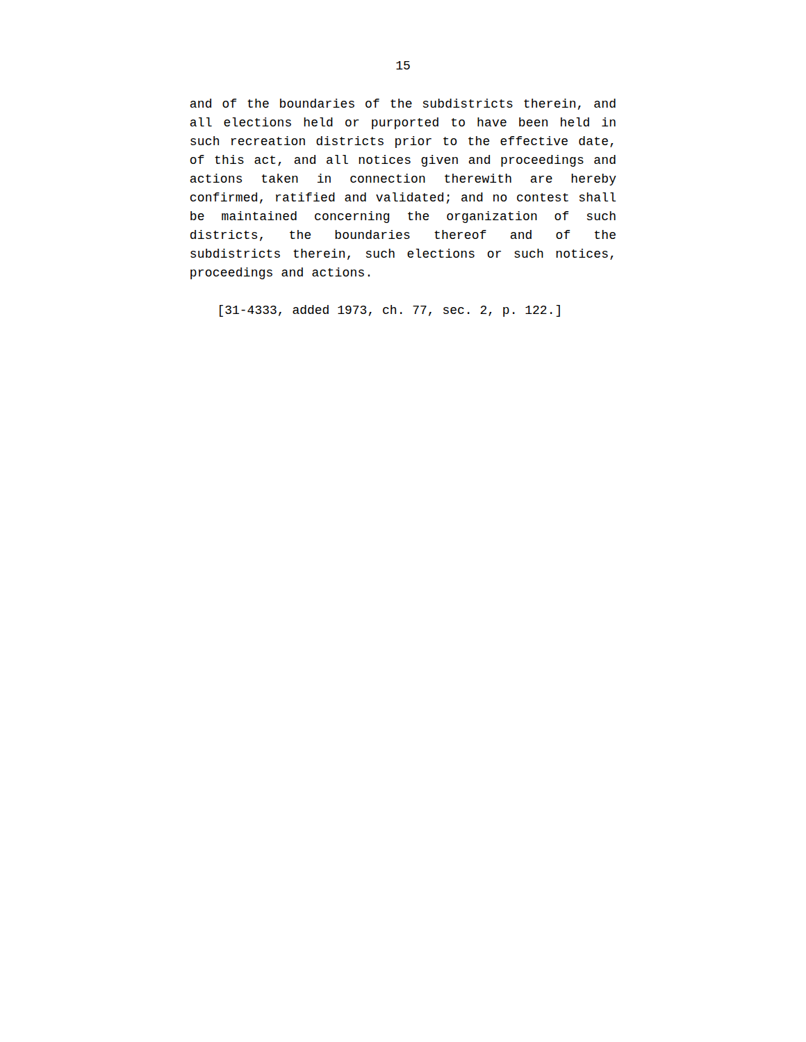15
and of the boundaries of the subdistricts therein, and all elections held or purported to have been held in such recreation districts prior to the effective date, of this act, and all notices given and proceedings and actions taken in connection therewith are hereby confirmed, ratified and validated; and no contest shall be maintained concerning the organization of such districts, the boundaries thereof and of the subdistricts therein, such elections or such notices, proceedings and actions.
[31-4333, added 1973, ch. 77, sec. 2, p. 122.]